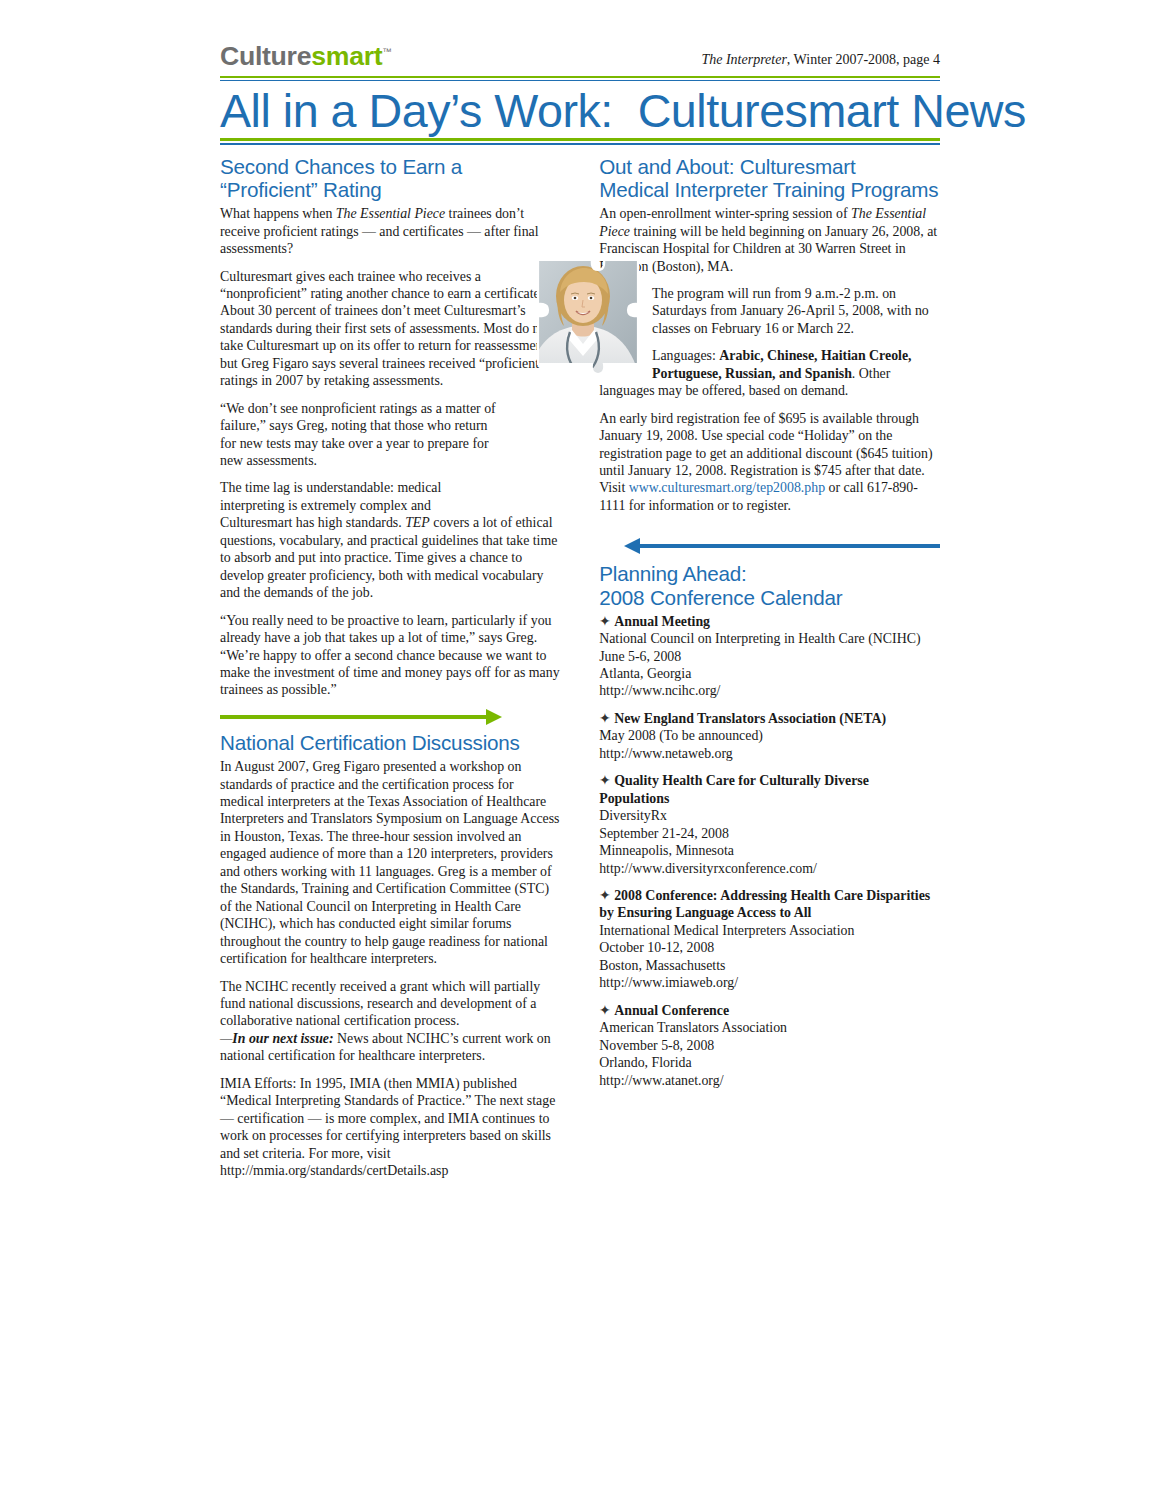Culture smart™
The Interpreter, Winter 2007-2008, page 4
All in a Day’s Work: Culturesmart News
Second Chances to Earn a
“Proficient” Rating
What happens when The Essential Piece trainees don’t receive proficient ratings — and certificates — after final assessments?
Culturesmart gives each trainee who receives a “nonproficient” rating another chance to earn a certificate. About 30 percent of trainees don’t meet Culturesmart’s standards during their first sets of assessments. Most do not take Culturesmart up on its offer to return for reassessment, but Greg Figaro says several trainees received “proficient” ratings in 2007 by retaking assessments.
“We don’t see nonproficient ratings as a matter of failure,” says Greg, noting that those who return for new tests may take over a year to prepare for new assessments.
The time lag is understandable: medical interpreting is extremely complex and Culturesmart has high standards. TEP covers a lot of ethical questions, vocabulary, and practical guidelines that take time to absorb and put into practice. Time gives a chance to develop greater proficiency, both with medical vocabulary and the demands of the job.
“You really need to be proactive to learn, particularly if you already have a job that takes up a lot of time,” says Greg. “We’re happy to offer a second chance because we want to make the investment of time and money pays off for as many trainees as possible.”
National Certification Discussions
In August 2007, Greg Figaro presented a workshop on standards of practice and the certification process for medical interpreters at the Texas Association of Healthcare Interpreters and Translators Symposium on Language Access in Houston, Texas. The three-hour session involved an engaged audience of more than a 120 interpreters, providers and others working with 11 languages. Greg is a member of the Standards, Training and Certification Committee (STC) of the National Council on Interpreting in Health Care (NCIHC), which has conducted eight similar forums throughout the country to help gauge readiness for national certification for healthcare interpreters.
The NCIHC recently received a grant which will partially fund national discussions, research and development of a collaborative national certification process.
—In our next issue: News about NCIHC’s current work on national certification for healthcare interpreters.
IMIA Efforts: In 1995, IMIA (then MMIA) published “Medical Interpreting Standards of Practice.” The next stage — certification — is more complex, and IMIA continues to work on processes for certifying interpreters based on skills and set criteria. For more, visit http://mmia.org/standards/certDetails.asp
Out and About: Culturesmart
Medical Interpreter Training Programs
An open-enrollment winter-spring session of The Essential Piece training will be held beginning on January 26, 2008, at Franciscan Hospital for Children at 30 Warren Street in Brighton (Boston), MA.
The program will run from 9 a.m.-2 p.m. on Saturdays from January 26-April 5, 2008, with no classes on February 16 or March 22.
Languages: Arabic, Chinese, Haitian Creole, Portuguese, Russian, and Spanish. Other languages may be offered, based on demand.
An early bird registration fee of $695 is available through January 19, 2008. Use special code “Holiday” on the registration page to get an additional discount ($645 tuition) until January 12, 2008. Registration is $745 after that date. Visit www.culturesmart.org/tep2008.php or call 617-890-1111 for information or to register.
Planning Ahead:
2008 Conference Calendar
✦Annual Meeting
National Council on Interpreting in Health Care (NCIHC)
June 5-6, 2008
Atlanta, Georgia
http://www.ncihc.org/
✦New England Translators Association (NETA)
May 2008 (To be announced)
http://www.netaweb.org
✦Quality Health Care for Culturally Diverse Populations
DiversityRx
September 21-24, 2008
Minneapolis, Minnesota
http://www.diversityrxconference.com/
✦2008 Conference: Addressing Health Care Disparities by Ensuring Language Access to All
International Medical Interpreters Association
October 10-12, 2008
Boston, Massachusetts
http://www.imiaweb.org/
✦Annual Conference
American Translators Association
November 5-8, 2008
Orlando, Florida
http://www.atanet.org/